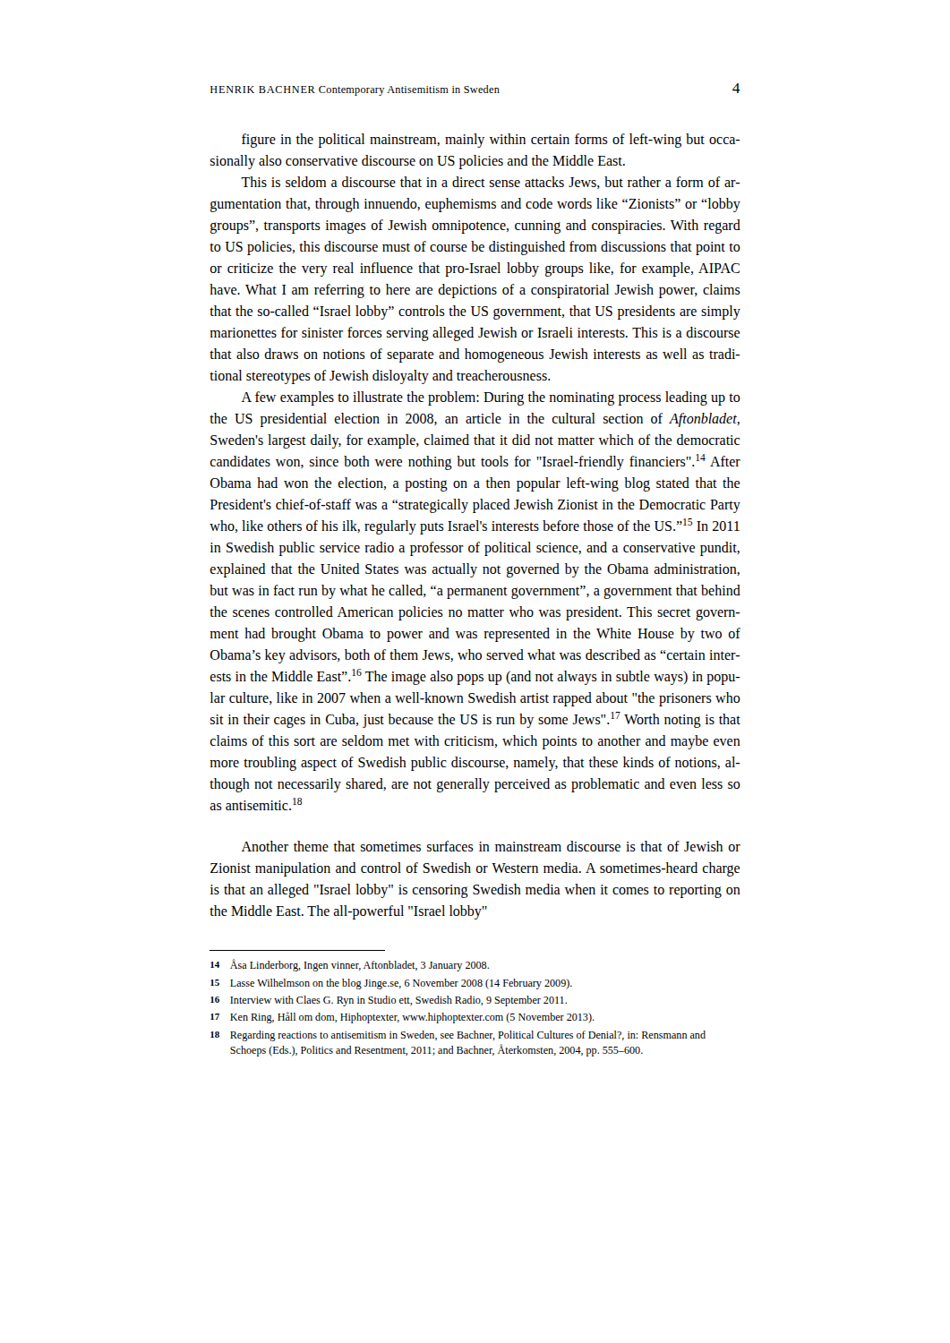Henrik Bachner Contemporary Antisemitism in Sweden 4
figure in the political mainstream, mainly within certain forms of left-wing but occasionally also conservative discourse on US policies and the Middle East.
This is seldom a discourse that in a direct sense attacks Jews, but rather a form of argumentation that, through innuendo, euphemisms and code words like “Zionists” or “lobby groups”, transports images of Jewish omnipotence, cunning and conspiracies. With regard to US policies, this discourse must of course be distinguished from discussions that point to or criticize the very real influence that pro-Israel lobby groups like, for example, AIPAC have. What I am referring to here are depictions of a conspiratorial Jewish power, claims that the so-called “Israel lobby” controls the US government, that US presidents are simply marionettes for sinister forces serving alleged Jewish or Israeli interests. This is a discourse that also draws on notions of separate and homogeneous Jewish interests as well as traditional stereotypes of Jewish disloyalty and treacherousness.
A few examples to illustrate the problem: During the nominating process leading up to the US presidential election in 2008, an article in the cultural section of Aftonbladet, Sweden's largest daily, for example, claimed that it did not matter which of the democratic candidates won, since both were nothing but tools for "Israel-friendly financiers".14 After Obama had won the election, a posting on a then popular left-wing blog stated that the President's chief-of-staff was a “strategically placed Jewish Zionist in the Democratic Party who, like others of his ilk, regularly puts Israel's interests before those of the US.”15 In 2011 in Swedish public service radio a professor of political science, and a conservative pundit, explained that the United States was actually not governed by the Obama administration, but was in fact run by what he called, “a permanent government”, a government that behind the scenes controlled American policies no matter who was president. This secret government had brought Obama to power and was represented in the White House by two of Obama’s key advisors, both of them Jews, who served what was described as “certain interests in the Middle East”.16 The image also pops up (and not always in subtle ways) in popular culture, like in 2007 when a well-known Swedish artist rapped about "the prisoners who sit in their cages in Cuba, just because the US is run by some Jews".17 Worth noting is that claims of this sort are seldom met with criticism, which points to another and maybe even more troubling aspect of Swedish public discourse, namely, that these kinds of notions, although not necessarily shared, are not generally perceived as problematic and even less so as antisemitic.18
Another theme that sometimes surfaces in mainstream discourse is that of Jewish or Zionist manipulation and control of Swedish or Western media. A sometimes-heard charge is that an alleged "Israel lobby" is censoring Swedish media when it comes to reporting on the Middle East. The all-powerful "Israel lobby"
Åsa Linderborg, Ingen vinner, Aftonbladet, 3 January 2008.
Lasse Wilhelmson on the blog Jinge.se, 6 November 2008 (14 February 2009).
Interview with Claes G. Ryn in Studio ett, Swedish Radio, 9 September 2011.
Ken Ring, Håll om dom, Hiphoptexter, www.hiphoptexter.com (5 November 2013).
Regarding reactions to antisemitism in Sweden, see Bachner, Political Cultures of Denial?, in: Rensmann and Schoeps (Eds.), Politics and Resentment, 2011; and Bachner, Återkomsten, 2004, pp. 555–600.